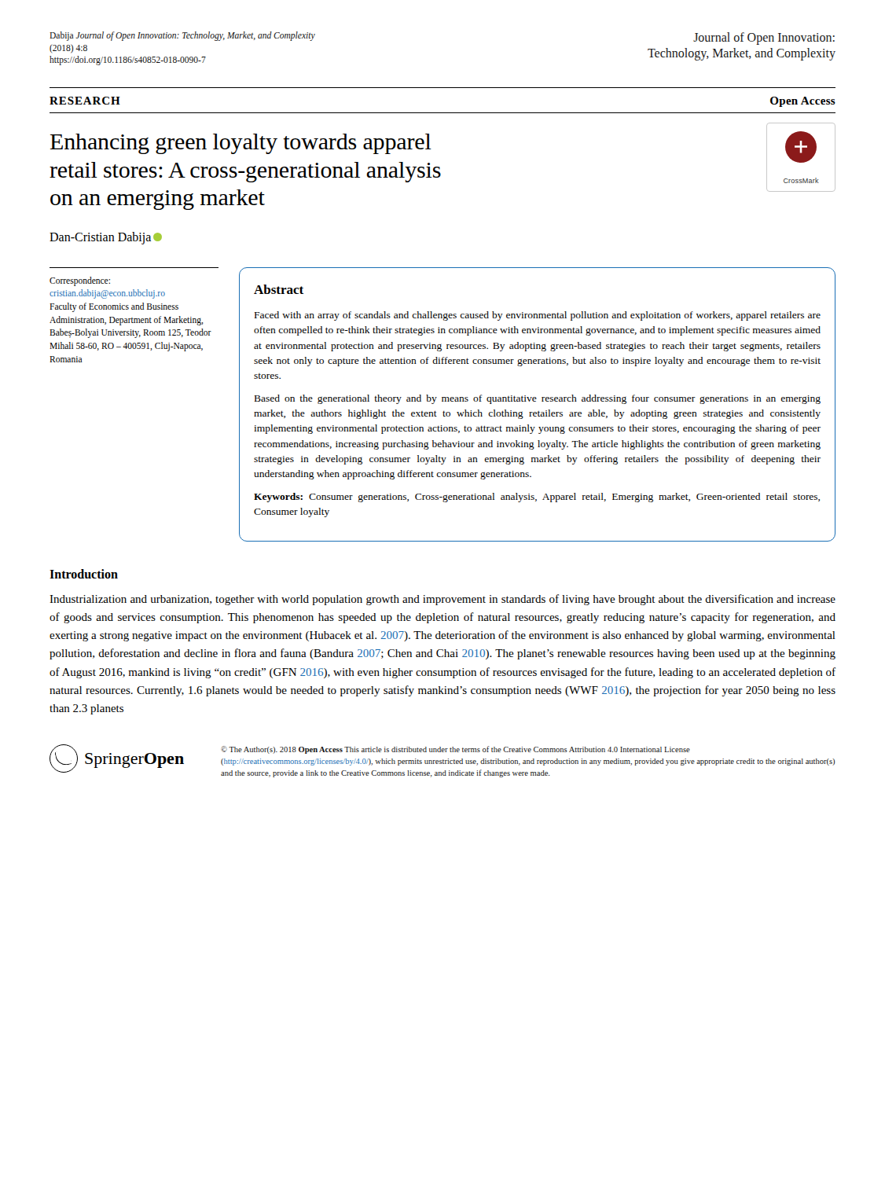Dabija Journal of Open Innovation: Technology, Market, and Complexity
(2018) 4:8
https://doi.org/10.1186/s40852-018-0090-7
Journal of Open Innovation:
Technology, Market, and Complexity
RESEARCH Open Access
CrossMark
Enhancing green loyalty towards apparel
retail stores: A cross-generational analysis
on an emerging market
Dan-Cristian Dabija
Correspondence:
cristian.dabija@econ.ubbcluj.ro
Faculty of Economics and Business Administration, Department of Marketing, Babeș-Bolyai University, Room 125, Teodor Mihali 58-60, RO – 400591, Cluj-Napoca, Romania
Abstract
Faced with an array of scandals and challenges caused by environmental pollution and exploitation of workers, apparel retailers are often compelled to re-think their strategies in compliance with environmental governance, and to implement specific measures aimed at environmental protection and preserving resources. By adopting green-based strategies to reach their target segments, retailers seek not only to capture the attention of different consumer generations, but also to inspire loyalty and encourage them to re-visit stores.
Based on the generational theory and by means of quantitative research addressing four consumer generations in an emerging market, the authors highlight the extent to which clothing retailers are able, by adopting green strategies and consistently implementing environmental protection actions, to attract mainly young consumers to their stores, encouraging the sharing of peer recommendations, increasing purchasing behaviour and invoking loyalty. The article highlights the contribution of green marketing strategies in developing consumer loyalty in an emerging market by offering retailers the possibility of deepening their understanding when approaching different consumer generations.
Keywords: Consumer generations, Cross-generational analysis, Apparel retail, Emerging market, Green-oriented retail stores, Consumer loyalty
Introduction
Industrialization and urbanization, together with world population growth and improvement in standards of living have brought about the diversification and increase of goods and services consumption. This phenomenon has speeded up the depletion of natural resources, greatly reducing nature’s capacity for regeneration, and exerting a strong negative impact on the environment (Hubacek et al. 2007). The deterioration of the environment is also enhanced by global warming, environmental pollution, deforestation and decline in flora and fauna (Bandura 2007; Chen and Chai 2010). The planet’s renewable resources having been used up at the beginning of August 2016, mankind is living “on credit” (GFN 2016), with even higher consumption of resources envisaged for the future, leading to an accelerated depletion of natural resources. Currently, 1.6 planets would be needed to properly satisfy mankind’s consumption needs (WWF 2016), the projection for year 2050 being no less than 2.3 planets
SpringerOpen
© The Author(s). 2018 Open Access This article is distributed under the terms of the Creative Commons Attribution 4.0 International License (http://creativecommons.org/licenses/by/4.0/), which permits unrestricted use, distribution, and reproduction in any medium, provided you give appropriate credit to the original author(s) and the source, provide a link to the Creative Commons license, and indicate if changes were made.